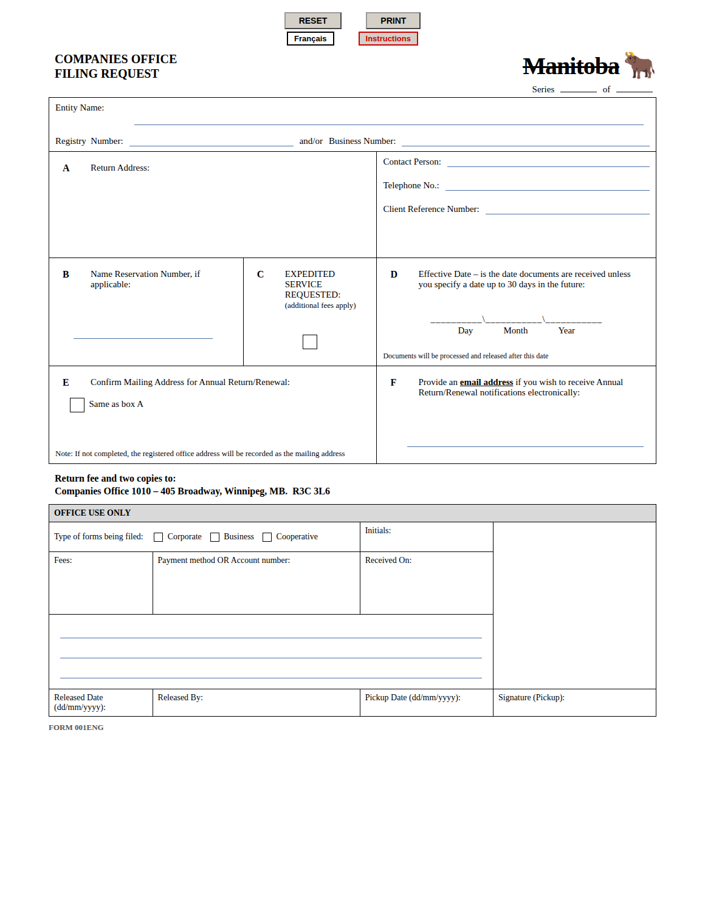RESET PRINT
Français Instructions
COMPANIES OFFICE
FILING REQUEST
Manitoba🐂
Series of
| Entity Name: Registry Number: and/or Business Number: |
| / A / Return Address: / | Contact Person: Telephone No.: Client Reference Number: |
| / B / Name Reservation Number, if applicable: / | / C / EXPEDITED SERVICE REQUESTED: (additional fees apply) / | / D / Effective Date – is the date documents are received unless you specify a date up to 30 days in the future: / __________\___________\___________ Day Month Year Documents will be processed and released after this date |
| / E / Confirm Mailing Address for Annual Return/Renewal: / Same as box A Note: If not completed, the registered office address will be recorded as the mailing address | / F / Provide an email address if you wish to receive Annual Return/Renewal notifications electronically: / |
Return fee and two copies to:
Companies Office 1010 – 405 Broadway, Winnipeg, MB. R3C 3L6
| OFFICE USE ONLY |
| Type of forms being filed: Corporate Business Cooperative | Initials: | |
| Fees: | Payment method OR Account number: | Received On: |
| Released Date (dd/mm/yyyy): | Released By: | Pickup Date (dd/mm/yyyy): | Signature (Pickup): |
FORM 001ENG